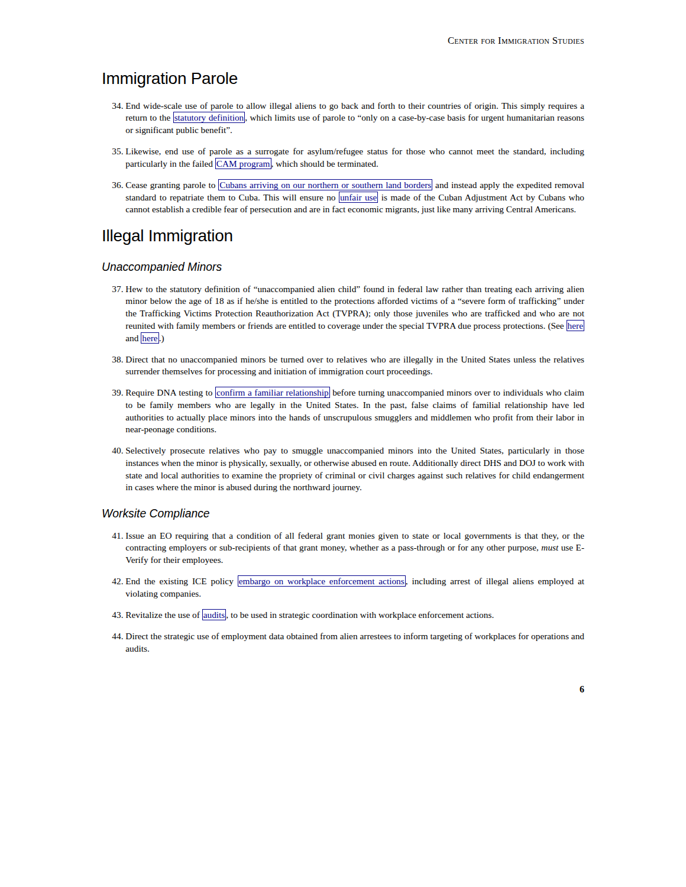Center for Immigration Studies
Immigration Parole
End wide-scale use of parole to allow illegal aliens to go back and forth to their countries of origin. This simply requires a return to the statutory definition, which limits use of parole to “only on a case-by-case basis for urgent humanitarian reasons or significant public benefit”.
Likewise, end use of parole as a surrogate for asylum/refugee status for those who cannot meet the standard, including particularly in the failed CAM program, which should be terminated.
Cease granting parole to Cubans arriving on our northern or southern land borders and instead apply the expedited removal standard to repatriate them to Cuba. This will ensure no unfair use is made of the Cuban Adjustment Act by Cubans who cannot establish a credible fear of persecution and are in fact economic migrants, just like many arriving Central Americans.
Illegal Immigration
Unaccompanied Minors
Hew to the statutory definition of “unaccompanied alien child” found in federal law rather than treating each arriving alien minor below the age of 18 as if he/she is entitled to the protections afforded victims of a “severe form of trafficking” under the Trafficking Victims Protection Reauthorization Act (TVPRA); only those juveniles who are trafficked and who are not reunited with family members or friends are entitled to coverage under the special TVPRA due process protections. (See here and here.)
Direct that no unaccompanied minors be turned over to relatives who are illegally in the United States unless the relatives surrender themselves for processing and initiation of immigration court proceedings.
Require DNA testing to confirm a familiar relationship before turning unaccompanied minors over to individuals who claim to be family members who are legally in the United States. In the past, false claims of familial relationship have led authorities to actually place minors into the hands of unscrupulous smugglers and middlemen who profit from their labor in near-peonage conditions.
Selectively prosecute relatives who pay to smuggle unaccompanied minors into the United States, particularly in those instances when the minor is physically, sexually, or otherwise abused en route. Additionally direct DHS and DOJ to work with state and local authorities to examine the propriety of criminal or civil charges against such relatives for child endangerment in cases where the minor is abused during the northward journey.
Worksite Compliance
Issue an EO requiring that a condition of all federal grant monies given to state or local governments is that they, or the contracting employers or sub-recipients of that grant money, whether as a pass-through or for any other purpose, must use E-Verify for their employees.
End the existing ICE policy embargo on workplace enforcement actions, including arrest of illegal aliens employed at violating companies.
Revitalize the use of audits, to be used in strategic coordination with workplace enforcement actions.
Direct the strategic use of employment data obtained from alien arrestees to inform targeting of workplaces for operations and audits.
6